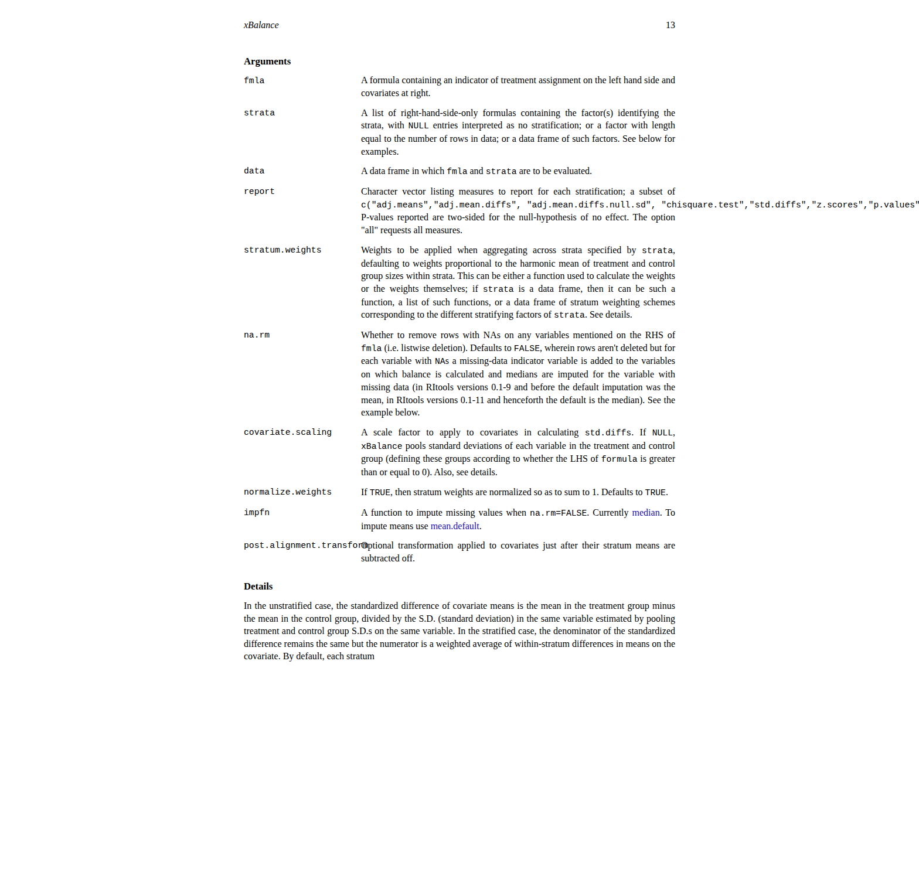xBalance 13
Arguments
fmla
A formula containing an indicator of treatment assignment on the left hand side and covariates at right.
strata
A list of right-hand-side-only formulas containing the factor(s) identifying the strata, with NULL entries interpreted as no stratification; or a factor with length equal to the number of rows in data; or a data frame of such factors. See below for examples.
data
A data frame in which fmla and strata are to be evaluated.
report
Character vector listing measures to report for each stratification; a subset of c("adj.means","adj.mean.diffs", "adj.mean.diffs.null.sd", "chisquare.test","std.diffs","z.scores","p.values","all"). P-values reported are two-sided for the null-hypothesis of no effect. The option "all" requests all measures.
stratum.weights
Weights to be applied when aggregating across strata specified by strata, defaulting to weights proportional to the harmonic mean of treatment and control group sizes within strata. This can be either a function used to calculate the weights or the weights themselves; if strata is a data frame, then it can be such a function, a list of such functions, or a data frame of stratum weighting schemes corresponding to the different stratifying factors of strata. See details.
na.rm
Whether to remove rows with NAs on any variables mentioned on the RHS of fmla (i.e. listwise deletion). Defaults to FALSE, wherein rows aren't deleted but for each variable with NAs a missing-data indicator variable is added to the variables on which balance is calculated and medians are imputed for the variable with missing data (in RItools versions 0.1-9 and before the default imputation was the mean, in RItools versions 0.1-11 and henceforth the default is the median). See the example below.
covariate.scaling
A scale factor to apply to covariates in calculating std.diffs. If NULL, xBalance pools standard deviations of each variable in the treatment and control group (defining these groups according to whether the LHS of formula is greater than or equal to 0). Also, see details.
normalize.weights
If TRUE, then stratum weights are normalized so as to sum to 1. Defaults to TRUE.
impfn
A function to impute missing values when na.rm=FALSE. Currently median. To impute means use mean.default.
post.alignment.transform
Optional transformation applied to covariates just after their stratum means are subtracted off.
Details
In the unstratified case, the standardized difference of covariate means is the mean in the treatment group minus the mean in the control group, divided by the S.D. (standard deviation) in the same variable estimated by pooling treatment and control group S.D.s on the same variable. In the stratified case, the denominator of the standardized difference remains the same but the numerator is a weighted average of within-stratum differences in means on the covariate. By default, each stratum